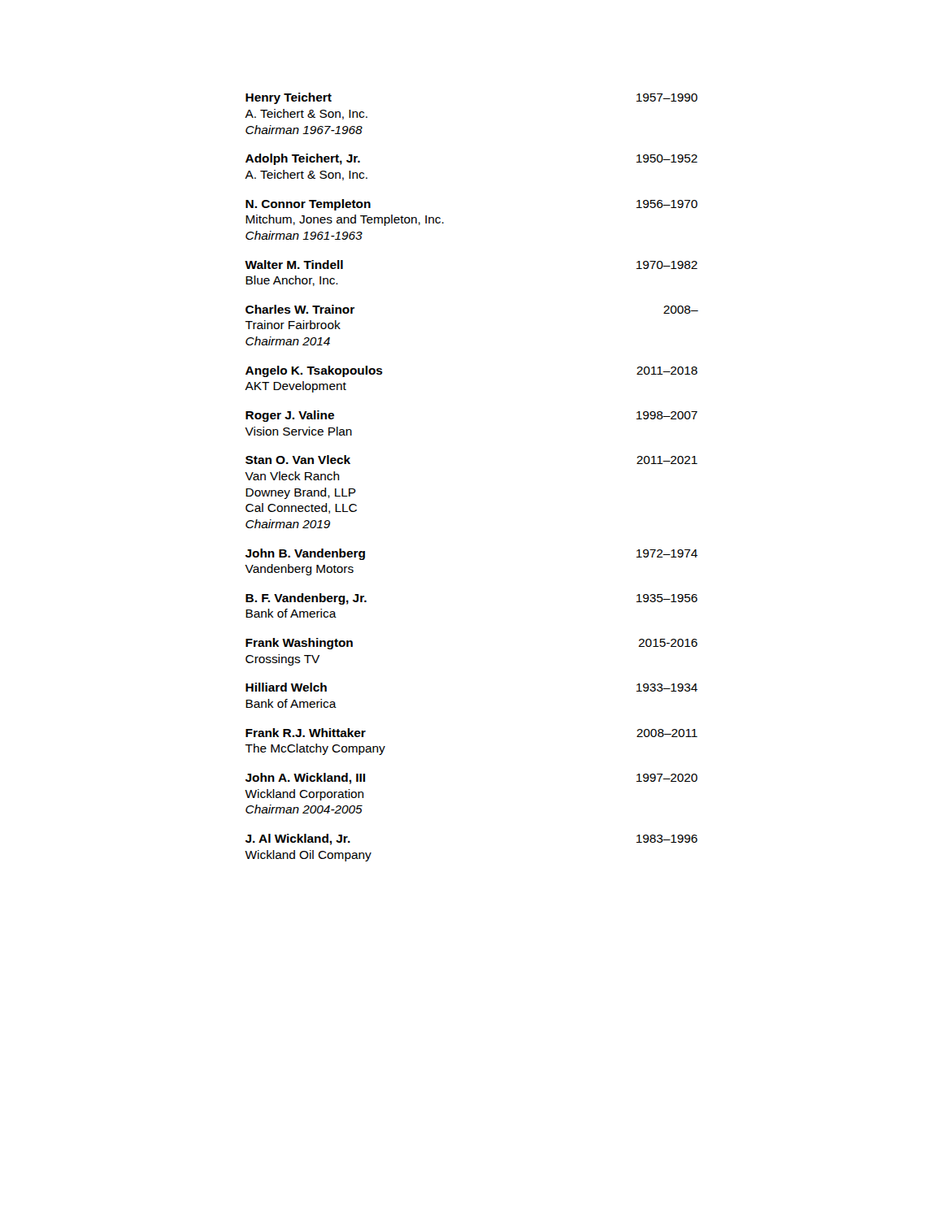| Henry Teichert A. Teichert & Son, Inc. Chairman 1967-1968 | 1957–1990 |
| Adolph Teichert, Jr. A. Teichert & Son, Inc. | 1950–1952 |
| N. Connor Templeton Mitchum, Jones and Templeton, Inc. Chairman 1961-1963 | 1956–1970 |
| Walter M. Tindell Blue Anchor, Inc. | 1970–1982 |
| Charles W. Trainor Trainor Fairbrook Chairman 2014 | 2008– |
| Angelo K. Tsakopoulos AKT Development | 2011–2018 |
| Roger J. Valine Vision Service Plan | 1998–2007 |
| Stan O. Van Vleck Van Vleck Ranch Downey Brand, LLP Cal Connected, LLC Chairman 2019 | 2011–2021 |
| John B. Vandenberg Vandenberg Motors | 1972–1974 |
| B. F. Vandenberg, Jr. Bank of America | 1935–1956 |
| Frank Washington Crossings TV | 2015-2016 |
| Hilliard Welch Bank of America | 1933–1934 |
| Frank R.J. Whittaker The McClatchy Company | 2008–2011 |
| John A. Wickland, III Wickland Corporation Chairman 2004-2005 | 1997–2020 |
| J. Al Wickland, Jr. Wickland Oil Company | 1983–1996 |